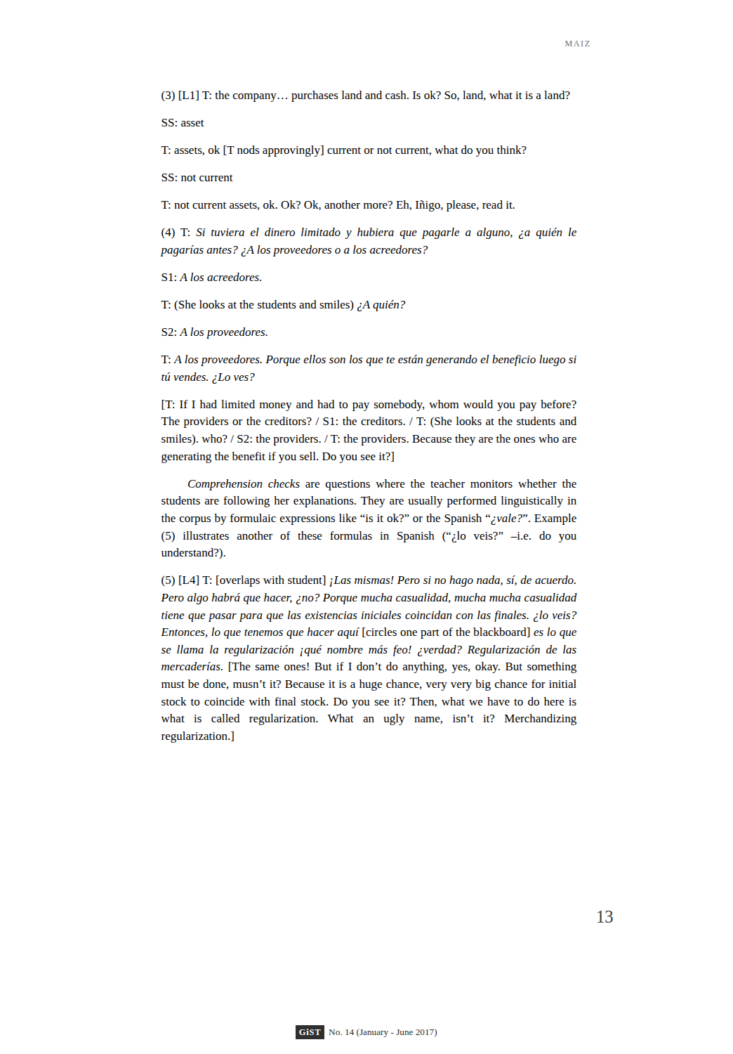Maiz
(3) [L1] T: the company… purchases land and cash. Is ok? So, land, what it is a land?
SS: asset
T: assets, ok [T nods approvingly] current or not current, what do you think?
SS: not current
T: not current assets, ok. Ok? Ok, another more? Eh, Iñigo, please, read it.
(4) T: Si tuviera el dinero limitado y hubiera que pagarle a alguno, ¿a quién le pagarías antes? ¿A los proveedores o a los acreedores?
S1: A los acreedores.
T: (She looks at the students and smiles) ¿A quién?
S2: A los proveedores.
T: A los proveedores. Porque ellos son los que te están generando el beneficio luego si tú vendes. ¿Lo ves?
[T: If I had limited money and had to pay somebody, whom would you pay before? The providers or the creditors? / S1: the creditors. / T: (She looks at the students and smiles). who? / S2: the providers. / T: the providers. Because they are the ones who are generating the benefit if you sell. Do you see it?]
Comprehension checks are questions where the teacher monitors whether the students are following her explanations. They are usually performed linguistically in the corpus by formulaic expressions like “is it ok?” or the Spanish “¿vale?”. Example (5) illustrates another of these formulas in Spanish (“¿lo veis?” –i.e. do you understand?).
(5) [L4] T: [overlaps with student] ¡Las mismas! Pero si no hago nada, sí, de acuerdo. Pero algo habrá que hacer, ¿no? Porque mucha casualidad, mucha mucha casualidad tiene que pasar para que las existencias iniciales coincidan con las finales. ¿lo veis? Entonces, lo que tenemos que hacer aquí [circles one part of the blackboard] es lo que se llama la regularización ¡qué nombre más feo! ¿verdad? Regularización de las mercaderías. [The same ones! But if I don’t do anything, yes, okay. But something must be done, musn’t it? Because it is a huge chance, very very big chance for initial stock to coincide with final stock. Do you see it? Then, what we have to do here is what is called regularization. What an ugly name, isn’t it? Merchandizing regularization.]
13
GiST No. 14 (January - June 2017)